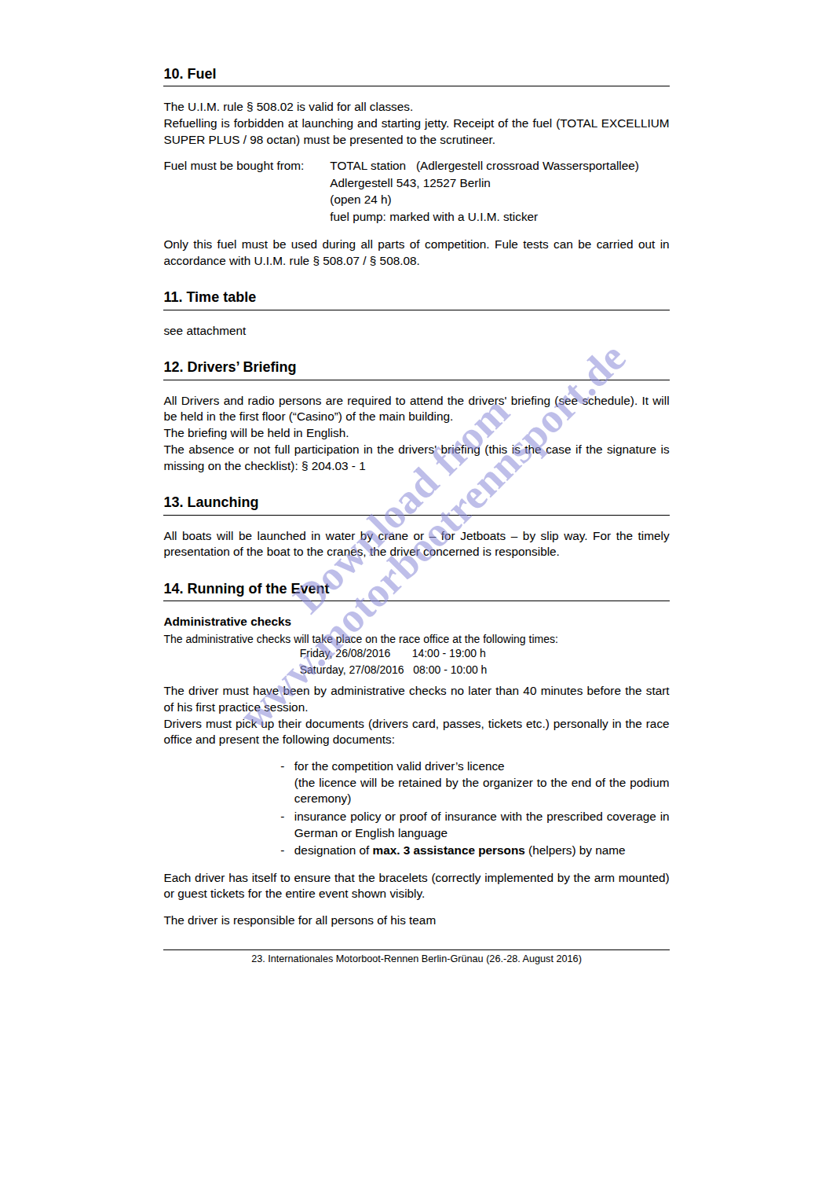Download from
www.motorbootrennsport.de
10. Fuel
The U.I.M. rule § 508.02 is valid for all classes.
Refuelling is forbidden at launching and starting jetty. Receipt of the fuel (TOTAL EXCELLIUM SUPER PLUS / 98 octan) must be presented to the scrutineer.
| Fuel must be bought from: | TOTAL station (Adlergestell crossroad Wassersportallee) |
| | Adlergestell 543, 12527 Berlin |
| | (open 24 h) |
| | fuel pump: marked with a U.I.M. sticker |
Only this fuel must be used during all parts of competition. Fule tests can be carried out in accordance with U.I.M. rule § 508.07 / § 508.08.
11. Time table
see attachment
12. Drivers’ Briefing
All Drivers and radio persons are required to attend the drivers' briefing (see schedule). It will be held in the first floor (“Casino”) of the main building.
The briefing will be held in English.
The absence or not full participation in the drivers' briefing (this is the case if the signature is missing on the checklist): § 204.03 - 1
13. Launching
All boats will be launched in water by crane or – for Jetboats – by slip way. For the timely presentation of the boat to the cranes, the driver concerned is responsible.
14. Running of the Event
Administrative checks
The administrative checks will take place on the race office at the following times:
Friday, 26/08/2016 14:00 - 19:00 h
Saturday, 27/08/2016 08:00 - 10:00 h
The driver must have been by administrative checks no later than 40 minutes before the start of his first practice session.
Drivers must pick up their documents (drivers card, passes, tickets etc.) personally in the race office and present the following documents:
for the competition valid driver’s licence (the licence will be retained by the organizer to the end of the podium ceremony)
insurance policy or proof of insurance with the prescribed coverage in German or English language
designation of max. 3 assistance persons (helpers) by name
Each driver has itself to ensure that the bracelets (correctly implemented by the arm mounted) or guest tickets for the entire event shown visibly.
The driver is responsible for all persons of his team
23. Internationales Motorboot-Rennen Berlin-Grünau (26.-28. August 2016)